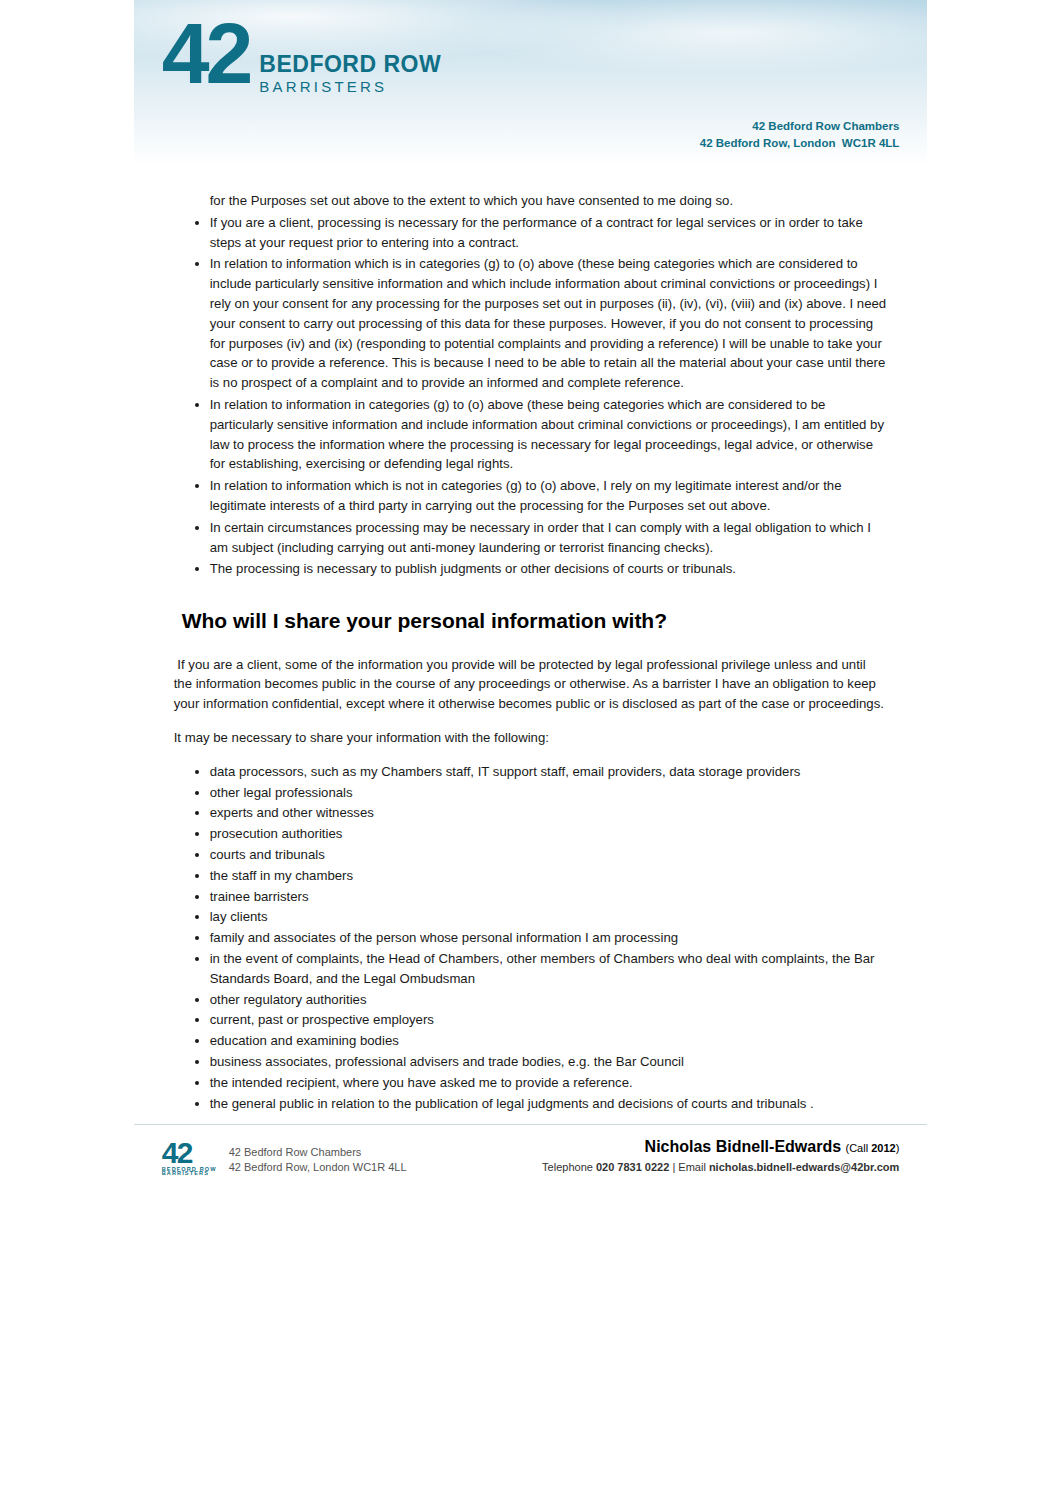42
BEDFORD ROW
BARRISTERS
42 Bedford Row Chambers
42 Bedford Row, London WC1R 4LL
for the Purposes set out above to the extent to which you have consented to me doing so.
If you are a client, processing is necessary for the performance of a contract for legal services or in order to take steps at your request prior to entering into a contract.
In relation to information which is in categories (g) to (o) above (these being categories which are considered to include particularly sensitive information and which include information about criminal convictions or proceedings) I rely on your consent for any processing for the purposes set out in purposes (ii), (iv), (vi), (viii) and (ix) above. I need your consent to carry out processing of this data for these purposes. However, if you do not consent to processing for purposes (iv) and (ix) (responding to potential complaints and providing a reference) I will be unable to take your case or to provide a reference. This is because I need to be able to retain all the material about your case until there is no prospect of a complaint and to provide an informed and complete reference.
In relation to information in categories (g) to (o) above (these being categories which are considered to be particularly sensitive information and include information about criminal convictions or proceedings), I am entitled by law to process the information where the processing is necessary for legal proceedings, legal advice, or otherwise for establishing, exercising or defending legal rights.
In relation to information which is not in categories (g) to (o) above, I rely on my legitimate interest and/or the legitimate interests of a third party in carrying out the processing for the Purposes set out above.
In certain circumstances processing may be necessary in order that I can comply with a legal obligation to which I am subject (including carrying out anti-money laundering or terrorist financing checks).
The processing is necessary to publish judgments or other decisions of courts or tribunals.
Who will I share your personal information with?
If you are a client, some of the information you provide will be protected by legal professional privilege unless and until the information becomes public in the course of any proceedings or otherwise. As a barrister I have an obligation to keep your information confidential, except where it otherwise becomes public or is disclosed as part of the case or proceedings.
It may be necessary to share your information with the following:
data processors, such as my Chambers staff, IT support staff, email providers, data storage providers
other legal professionals
experts and other witnesses
prosecution authorities
courts and tribunals
the staff in my chambers
trainee barristers
lay clients
family and associates of the person whose personal information I am processing
in the event of complaints, the Head of Chambers, other members of Chambers who deal with complaints, the Bar Standards Board, and the Legal Ombudsman
other regulatory authorities
current, past or prospective employers
education and examining bodies
business associates, professional advisers and trade bodies, e.g. the Bar Council
the intended recipient, where you have asked me to provide a reference.
the general public in relation to the publication of legal judgments and decisions of courts and tribunals .
42 BEDFORD ROW
BARRISTERS
42 Bedford Row Chambers
42 Bedford Row, London WC1R 4LL
Nicholas Bidnell-Edwards (Call 2012)
Telephone 020 7831 0222 | Email nicholas.bidnell-edwards@42br.com